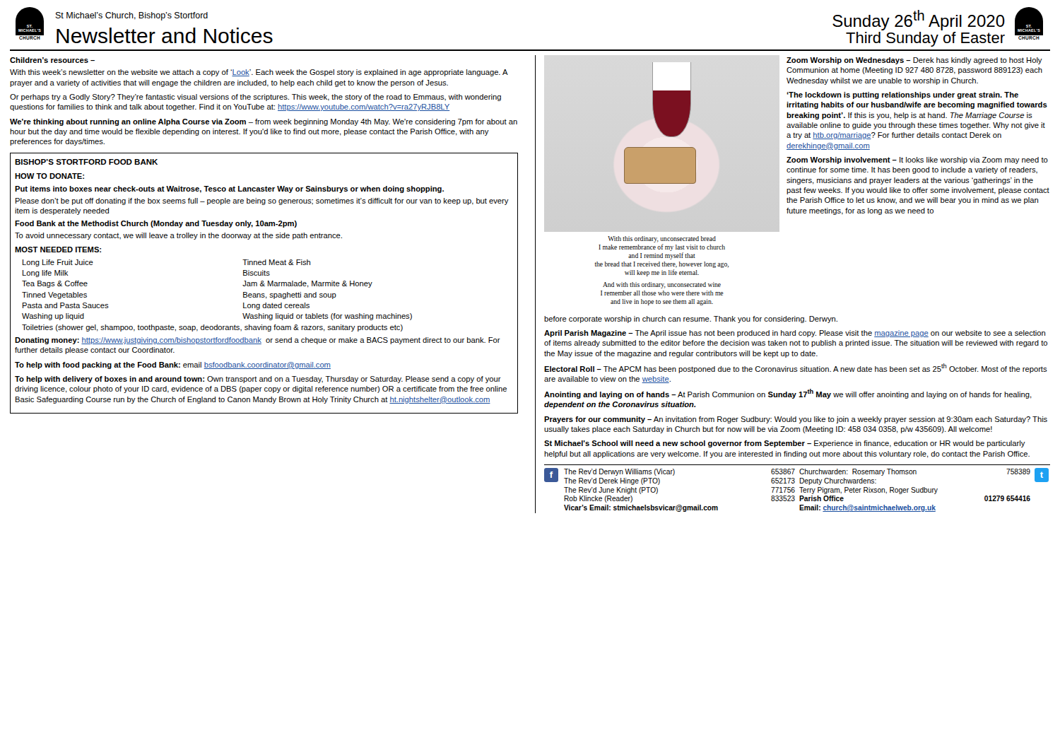CHURCH
St Michael’s Church, Bishop’s Stortford
Newsletter and Notices
Sunday 26th April 2020
Third Sunday of Easter
CHURCH
Children’s resources –
With this week’s newsletter on the website we attach a copy of ‘Look’. Each week the Gospel story is explained in age appropriate language. A prayer and a variety of activities that will engage the children are included, to help each child get to know the person of Jesus.
Or perhaps try a Godly Story? They’re fantastic visual versions of the scriptures. This week, the story of the road to Emmaus, with wondering questions for families to think and talk about together. Find it on YouTube at: https://www.youtube.com/watch?v=ra27yRJB8LY
We're thinking about running an online Alpha Course via Zoom – from week beginning Monday 4th May. We're considering 7pm for about an hour but the day and time would be flexible depending on interest. If you'd like to find out more, please contact the Parish Office, with any preferences for days/times.
BISHOP’S STORTFORD FOOD BANK
HOW TO DONATE:
Put items into boxes near check-outs at Waitrose, Tesco at Lancaster Way or Sainsburys or when doing shopping.
Please don’t be put off donating if the box seems full – people are being so generous; sometimes it’s difficult for our van to keep up, but every item is desperately needed
Food Bank at the Methodist Church (Monday and Tuesday only, 10am-2pm)
To avoid unnecessary contact, we will leave a trolley in the doorway at the side path entrance.
MOST NEEDED ITEMS:
Long Life Fruit Juice Tinned Meat & Fish Long life Milk Biscuits Tea Bags & Coffee Jam & Marmalade, Marmite & Honey Tinned Vegetables Beans, spaghetti and soup Pasta and Pasta Sauces Long dated cereals Washing up liquid Washing liquid or tablets (for washing machines) Toiletries (shower gel, shampoo, toothpaste, soap, deodorants, shaving foam & razors, sanitary products etc)
Donating money: https://www.justgiving.com/bishopstortfordfoodbank or send a cheque or make a BACS payment direct to our bank. For further details please contact our Coordinator.
To help with food packing at the Food Bank: email bsfoodbank.coordinator@gmail.com
To help with delivery of boxes in and around town: Own transport and on a Tuesday, Thursday or Saturday. Please send a copy of your driving licence, colour photo of your ID card, evidence of a DBS (paper copy or digital reference number) OR a certificate from the free online Basic Safeguarding Course run by the Church of England to Canon Mandy Brown at Holy Trinity Church at ht.nightshelter@outlook.com
With this ordinary, unconsecrated bread
I make remembrance of my last visit to church
and I remind myself that
the bread that I received there, however long ago,
will keep me in life eternal.
And with this ordinary, unconsecrated wine
I remember all those who were there with me
and live in hope to see them all again.
Zoom Worship on Wednesdays – Derek has kindly agreed to host Holy Communion at home (Meeting ID 927 480 8728, password 889123) each Wednesday whilst we are unable to worship in Church.
‘The lockdown is putting relationships under great strain. The irritating habits of our husband/wife are becoming magnified towards breaking point’. If this is you, help is at hand. The Marriage Course is available online to guide you through these times together. Why not give it a try at htb.org/marriage? For further details contact Derek on derekhinge@gmail.com
Zoom Worship involvement – It looks like worship via Zoom may need to continue for some time. It has been good to include a variety of readers, singers, musicians and prayer leaders at the various ‘gatherings’ in the past few weeks. If you would like to offer some involvement, please contact the Parish Office to let us know, and we will bear you in mind as we plan future meetings, for as long as we need to
before corporate worship in church can resume. Thank you for considering. Derwyn.
April Parish Magazine – The April issue has not been produced in hard copy. Please visit the magazine page on our website to see a selection of items already submitted to the editor before the decision was taken not to publish a printed issue. The situation will be reviewed with regard to the May issue of the magazine and regular contributors will be kept up to date.
Electoral Roll – The APCM has been postponed due to the Coronavirus situation. A new date has been set as 25th October. Most of the reports are available to view on the website.
Anointing and laying on of hands – At Parish Communion on Sunday 17th May we will offer anointing and laying on of hands for healing, dependent on the Coronavirus situation.
Prayers for our community – An invitation from Roger Sudbury: Would you like to join a weekly prayer session at 9:30am each Saturday? This usually takes place each Saturday in Church but for now will be via Zoom (Meeting ID: 458 034 0358, p/w 435609). All welcome!
St Michael's School will need a new school governor from September – Experience in finance, education or HR would be particularly helpful but all applications are very welcome. If you are interested in finding out more about this voluntary role, do contact the Parish Office.
f
The Rev’d Derwyn Williams (Vicar) 653867
The Rev’d Derek Hinge (PTO) 652173
The Rev’d June Knight (PTO) 771756
Rob Klincke (Reader) 833523
Vicar’s Email: stmichaelsbsvicar@gmail.com
Churchwarden: Rosemary Thomson 758389
Deputy Churchwardens:
Terry Pigram, Peter Rixson, Roger Sudbury
Parish Office 01279 654416
Email: church@saintmichaelweb.org.uk
t